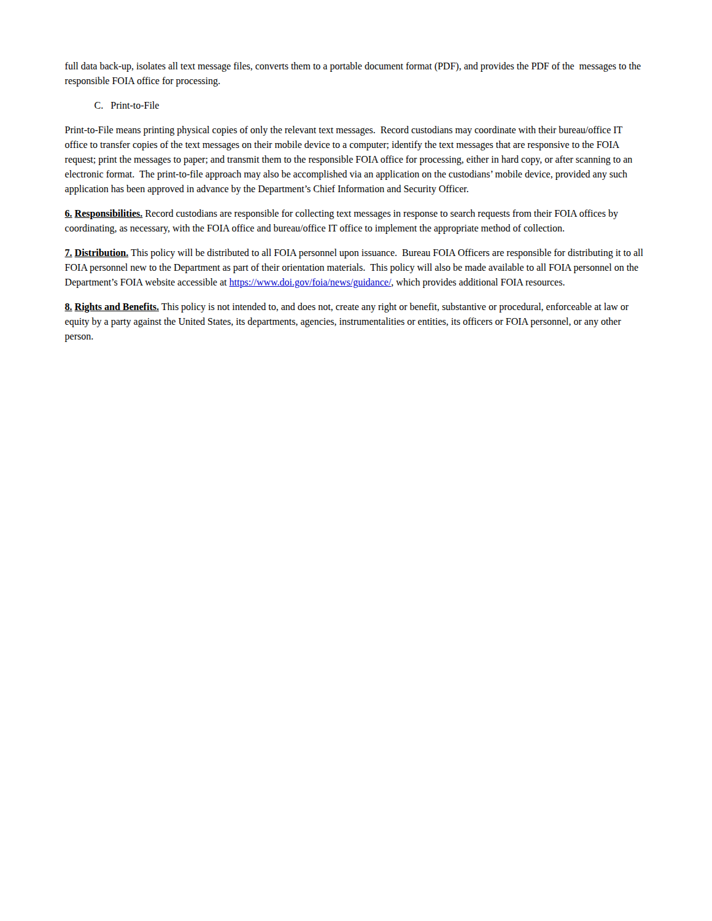full data back-up, isolates all text message files, converts them to a portable document format (PDF), and provides the PDF of the messages to the responsible FOIA office for processing.
C. Print-to-File
Print-to-File means printing physical copies of only the relevant text messages. Record custodians may coordinate with their bureau/office IT office to transfer copies of the text messages on their mobile device to a computer; identify the text messages that are responsive to the FOIA request; print the messages to paper; and transmit them to the responsible FOIA office for processing, either in hard copy, or after scanning to an electronic format. The print-to-file approach may also be accomplished via an application on the custodians’ mobile device, provided any such application has been approved in advance by the Department’s Chief Information and Security Officer.
6. Responsibilities. Record custodians are responsible for collecting text messages in response to search requests from their FOIA offices by coordinating, as necessary, with the FOIA office and bureau/office IT office to implement the appropriate method of collection.
7. Distribution. This policy will be distributed to all FOIA personnel upon issuance. Bureau FOIA Officers are responsible for distributing it to all FOIA personnel new to the Department as part of their orientation materials. This policy will also be made available to all FOIA personnel on the Department’s FOIA website accessible at https://www.doi.gov/foia/news/guidance/, which provides additional FOIA resources.
8. Rights and Benefits. This policy is not intended to, and does not, create any right or benefit, substantive or procedural, enforceable at law or equity by a party against the United States, its departments, agencies, instrumentalities or entities, its officers or FOIA personnel, or any other person.